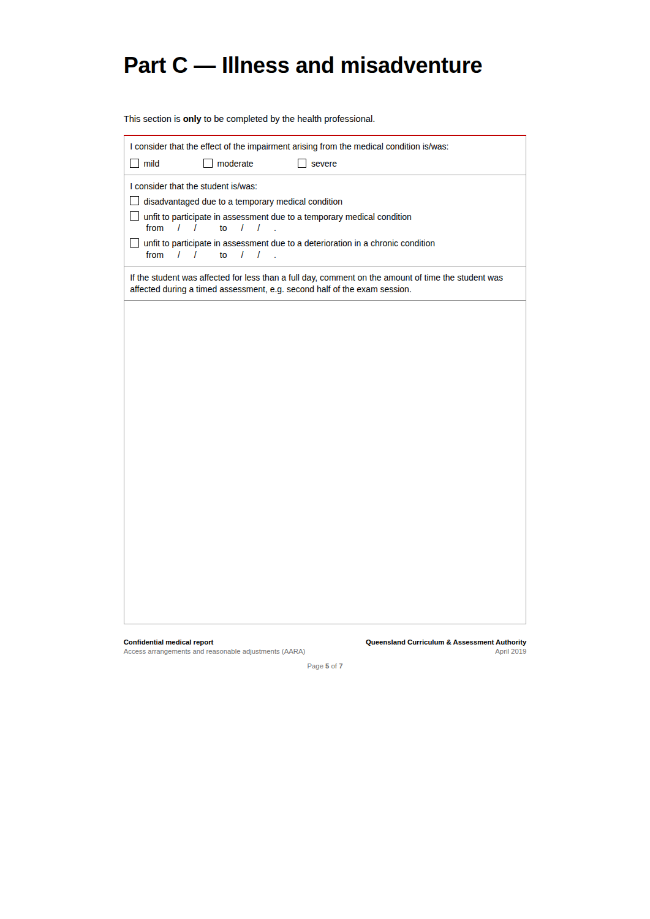Part C — Illness and misadventure
This section is only to be completed by the health professional.
| I consider that the effect of the impairment arising from the medical condition is/was: mild moderate severe |
| I consider that the student is/was: disadvantaged due to a temporary medical condition unfit to participate in assessment due to a temporary medical condition from / / to / / . unfit to participate in assessment due to a deterioration in a chronic condition from / / to / / . |
| If the student was affected for less than a full day, comment on the amount of time the student was affected during a timed assessment, e.g. second half of the exam session. |
Confidential medical report
Access arrangements and reasonable adjustments (AARA)
Queensland Curriculum & Assessment Authority
April 2019
Page 5 of 7